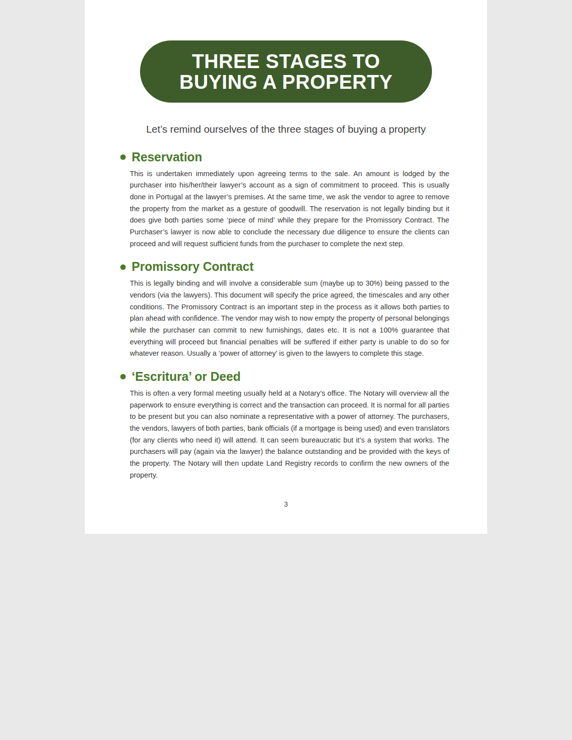Three Stages to Buying a Property
Let’s remind ourselves of the three stages of buying a property
Reservation
This is undertaken immediately upon agreeing terms to the sale. An amount is lodged by the purchaser into his/her/their lawyer’s account as a sign of commitment to proceed. This is usually done in Portugal at the lawyer’s premises. At the same time, we ask the vendor to agree to remove the property from the market as a gesture of goodwill. The reservation is not legally binding but it does give both parties some ‘piece of mind’ while they prepare for the Promissory Contract. The Purchaser’s lawyer is now able to conclude the necessary due diligence to ensure the clients can proceed and will request sufficient funds from the purchaser to complete the next step.
Promissory Contract
This is legally binding and will involve a considerable sum (maybe up to 30%) being passed to the vendors (via the lawyers). This document will specify the price agreed, the timescales and any other conditions. The Promissory Contract is an important step in the process as it allows both parties to plan ahead with confidence. The vendor may wish to now empty the property of personal belongings while the purchaser can commit to new furnishings, dates etc. It is not a 100% guarantee that everything will proceed but financial penalties will be suffered if either party is unable to do so for whatever reason. Usually a ‘power of attorney’ is given to the lawyers to complete this stage.
‘Escritura’ or Deed
This is often a very formal meeting usually held at a Notary’s office. The Notary will overview all the paperwork to ensure everything is correct and the transaction can proceed. It is normal for all parties to be present but you can also nominate a representative with a power of attorney. The purchasers, the vendors, lawyers of both parties, bank officials (if a mortgage is being used) and even translators (for any clients who need it) will attend. It can seem bureaucratic but it’s a system that works. The purchasers will pay (again via the lawyer) the balance outstanding and be provided with the keys of the property. The Notary will then update Land Registry records to confirm the new owners of the property.
3